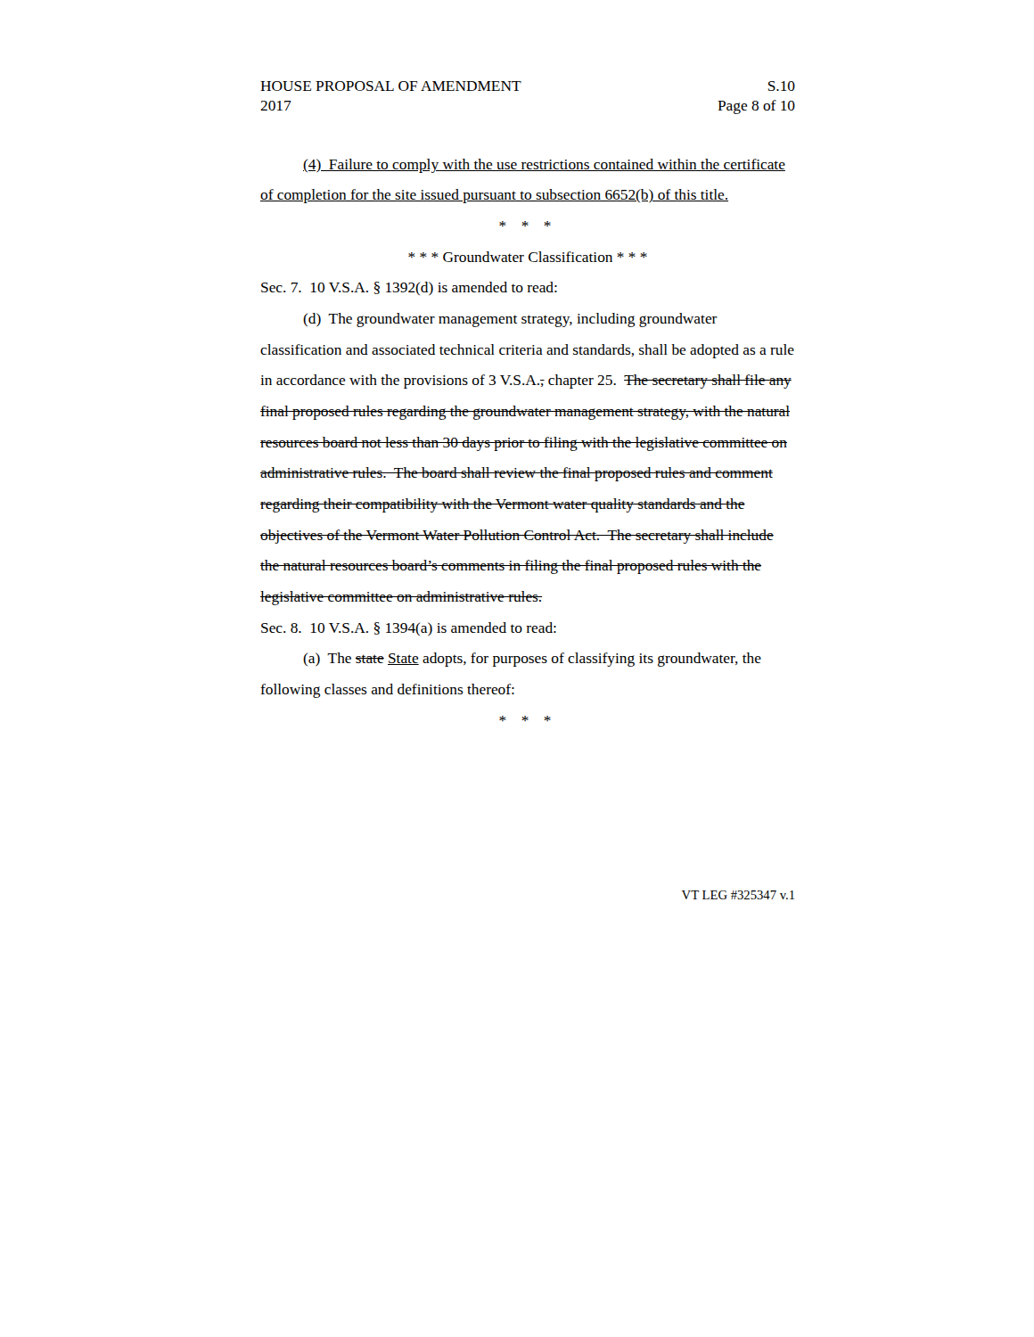HOUSE PROPOSAL OF AMENDMENT S.10
2017 Page 8 of 10
(4) Failure to comply with the use restrictions contained within the certificate of completion for the site issued pursuant to subsection 6652(b) of this title.
* * *
* * * Groundwater Classification * * *
Sec. 7. 10 V.S.A. § 1392(d) is amended to read:
(d) The groundwater management strategy, including groundwater classification and associated technical criteria and standards, shall be adopted as a rule in accordance with the provisions of 3 V.S.A., chapter 25. The secretary shall file any final proposed rules regarding the groundwater management strategy, with the natural resources board not less than 30 days prior to filing with the legislative committee on administrative rules. The board shall review the final proposed rules and comment regarding their compatibility with the Vermont water quality standards and the objectives of the Vermont Water Pollution Control Act. The secretary shall include the natural resources board’s comments in filing the final proposed rules with the legislative committee on administrative rules.
Sec. 8. 10 V.S.A. § 1394(a) is amended to read:
(a) The state State adopts, for purposes of classifying its groundwater, the following classes and definitions thereof:
* * *
VT LEG #325347 v.1